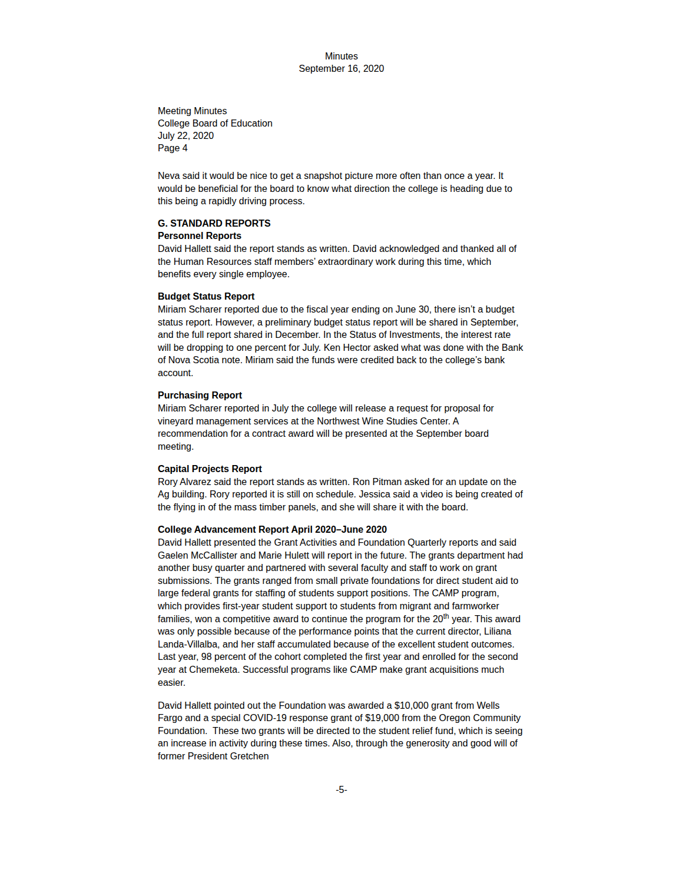Minutes
September 16, 2020
Meeting Minutes
College Board of Education
July 22, 2020
Page 4
Neva said it would be nice to get a snapshot picture more often than once a year. It would be beneficial for the board to know what direction the college is heading due to this being a rapidly driving process.
G. STANDARD REPORTS
Personnel Reports
David Hallett said the report stands as written. David acknowledged and thanked all of the Human Resources staff members’ extraordinary work during this time, which benefits every single employee.
Budget Status Report
Miriam Scharer reported due to the fiscal year ending on June 30, there isn’t a budget status report. However, a preliminary budget status report will be shared in September, and the full report shared in December. In the Status of Investments, the interest rate will be dropping to one percent for July. Ken Hector asked what was done with the Bank of Nova Scotia note. Miriam said the funds were credited back to the college’s bank account.
Purchasing Report
Miriam Scharer reported in July the college will release a request for proposal for vineyard management services at the Northwest Wine Studies Center. A recommendation for a contract award will be presented at the September board meeting.
Capital Projects Report
Rory Alvarez said the report stands as written. Ron Pitman asked for an update on the Ag building. Rory reported it is still on schedule. Jessica said a video is being created of the flying in of the mass timber panels, and she will share it with the board.
College Advancement Report April 2020–June 2020
David Hallett presented the Grant Activities and Foundation Quarterly reports and said Gaelen McCallister and Marie Hulett will report in the future. The grants department had another busy quarter and partnered with several faculty and staff to work on grant submissions. The grants ranged from small private foundations for direct student aid to large federal grants for staffing of students support positions. The CAMP program, which provides first-year student support to students from migrant and farmworker families, won a competitive award to continue the program for the 20th year. This award was only possible because of the performance points that the current director, Liliana Landa-Villalba, and her staff accumulated because of the excellent student outcomes. Last year, 98 percent of the cohort completed the first year and enrolled for the second year at Chemeketa. Successful programs like CAMP make grant acquisitions much easier.
David Hallett pointed out the Foundation was awarded a $10,000 grant from Wells Fargo and a special COVID-19 response grant of $19,000 from the Oregon Community Foundation. These two grants will be directed to the student relief fund, which is seeing an increase in activity during these times. Also, through the generosity and good will of former President Gretchen
-5-